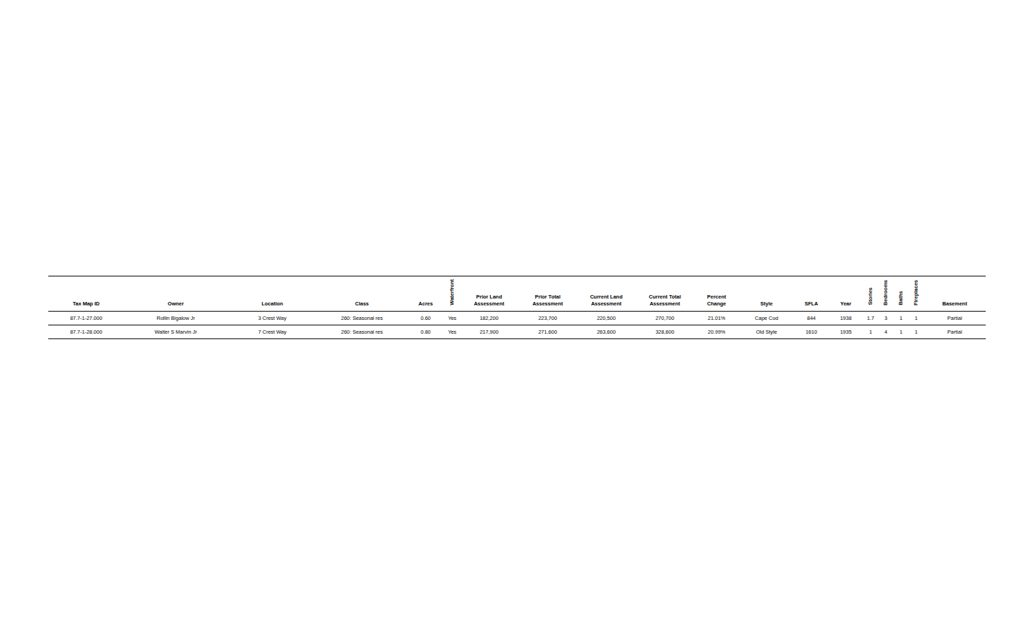| Tax Map ID | Owner | Location | Class | Acres | Waterfront | Prior Land Assessment | Prior Total Assessment | Current Land Assessment | Current Total Assessment | Percent Change | Style | SFLA | Year | Stories | Bedrooms | Baths | Fireplaces | Basement |
| --- | --- | --- | --- | --- | --- | --- | --- | --- | --- | --- | --- | --- | --- | --- | --- | --- | --- | --- |
| 87.7-1-27.000 | Rollin Bigalow Jr | 3 Crest Way | 260: Seasonal res | 0.60 | Yes | 182,200 | 223,700 | 220,500 | 270,700 | 21.01% | Cape Cod | 844 | 1938 | 1.7 | 3 | 1 | 1 | Partial |
| 87.7-1-28.000 | Walter S Marvin Jr | 7 Crest Way | 260: Seasonal res | 0.80 | Yes | 217,900 | 271,600 | 263,600 | 328,600 | 20.99% | Old Style | 1610 | 1935 | 1 | 4 | 1 | 1 | Partial |